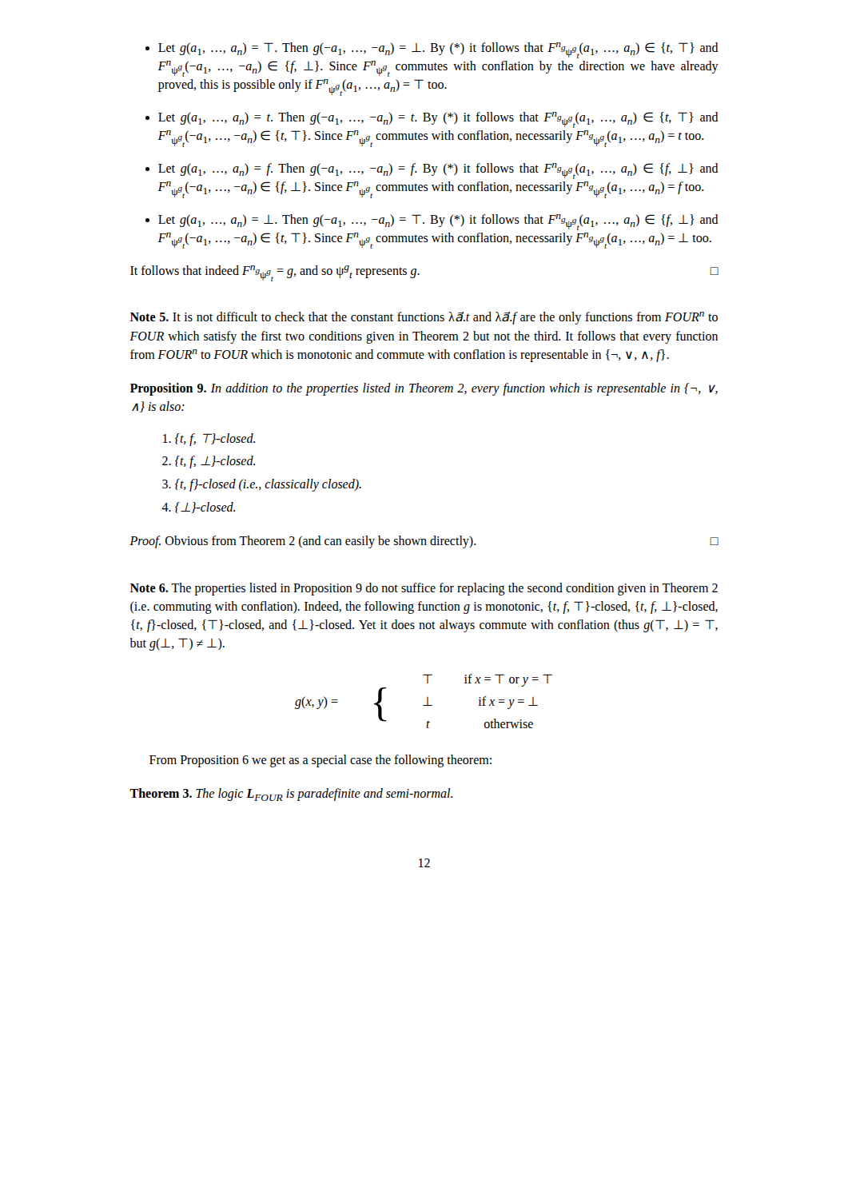Let g(a1, …, an) = ⊤. Then g(−a1, …, −an) = ⊥. By (*) it follows that Fngψgt(a1, …, an) ∈ {t, ⊤} and Fnψgt(−a1, …, −an) ∈ {f, ⊥}. Since Fnψgt commutes with conflation by the direction we have already proved, this is possible only if Fnψgt(a1, …, an) = ⊤ too.
Let g(a1, …, an) = t. Then g(−a1, …, −an) = t. By (*) it follows that Fngψgt(a1, …, an) ∈ {t, ⊤} and Fnψgt(−a1, …, −an) ∈ {t, ⊤}. Since Fnψgt commutes with conflation, necessarily Fngψgt(a1, …, an) = t too.
Let g(a1, …, an) = f. Then g(−a1, …, −an) = f. By (*) it follows that Fngψgt(a1, …, an) ∈ {f, ⊥} and Fnψgt(−a1, …, −an) ∈ {f, ⊥}. Since Fnψgt commutes with conflation, necessarily Fngψgt(a1, …, an) = f too.
Let g(a1, …, an) = ⊥. Then g(−a1, …, −an) = ⊤. By (*) it follows that Fngψgt(a1, …, an) ∈ {f, ⊥} and Fnψgt(−a1, …, −an) ∈ {t, ⊤}. Since Fnψgt commutes with conflation, necessarily Fngψgt(a1, …, an) = ⊥ too.
It follows that indeed Fngψgt = g, and so ψgt represents g. □
Note 5. It is not difficult to check that the constant functions λa⃗.t and λa⃗.f are the only functions from FOURn to FOUR which satisfy the first two conditions given in Theorem 2 but not the third. It follows that every function from FOURn to FOUR which is monotonic and commute with conflation is representable in {¬, ∨, ∧, f}.
Proposition 9. In addition to the properties listed in Theorem 2, every function which is representable in {¬, ∨, ∧} is also:
{t, f, ⊤}-closed.
{t, f, ⊥}-closed.
{t, f}-closed (i.e., classically closed).
{⊥}-closed.
Proof. Obvious from Theorem 2 (and can easily be shown directly). □
Note 6. The properties listed in Proposition 9 do not suffice for replacing the second condition given in Theorem 2 (i.e. commuting with conflation). Indeed, the following function g is monotonic, {t, f, ⊤}-closed, {t, f, ⊥}-closed, {t, f}-closed, {⊤}-closed, and {⊥}-closed. Yet it does not always commute with conflation (thus g(⊤, ⊥) = ⊤, but g(⊥, ⊤) ≠ ⊥).
| g ( x , y ) = | { | ⊤ | if x = ⊤ or y = ⊤ |
| ⊥ | if x = y = ⊥ |
| t | otherwise |
From Proposition 6 we get as a special case the following theorem:
Theorem 3. The logic LFOUR is paradefinite and semi-normal.
12